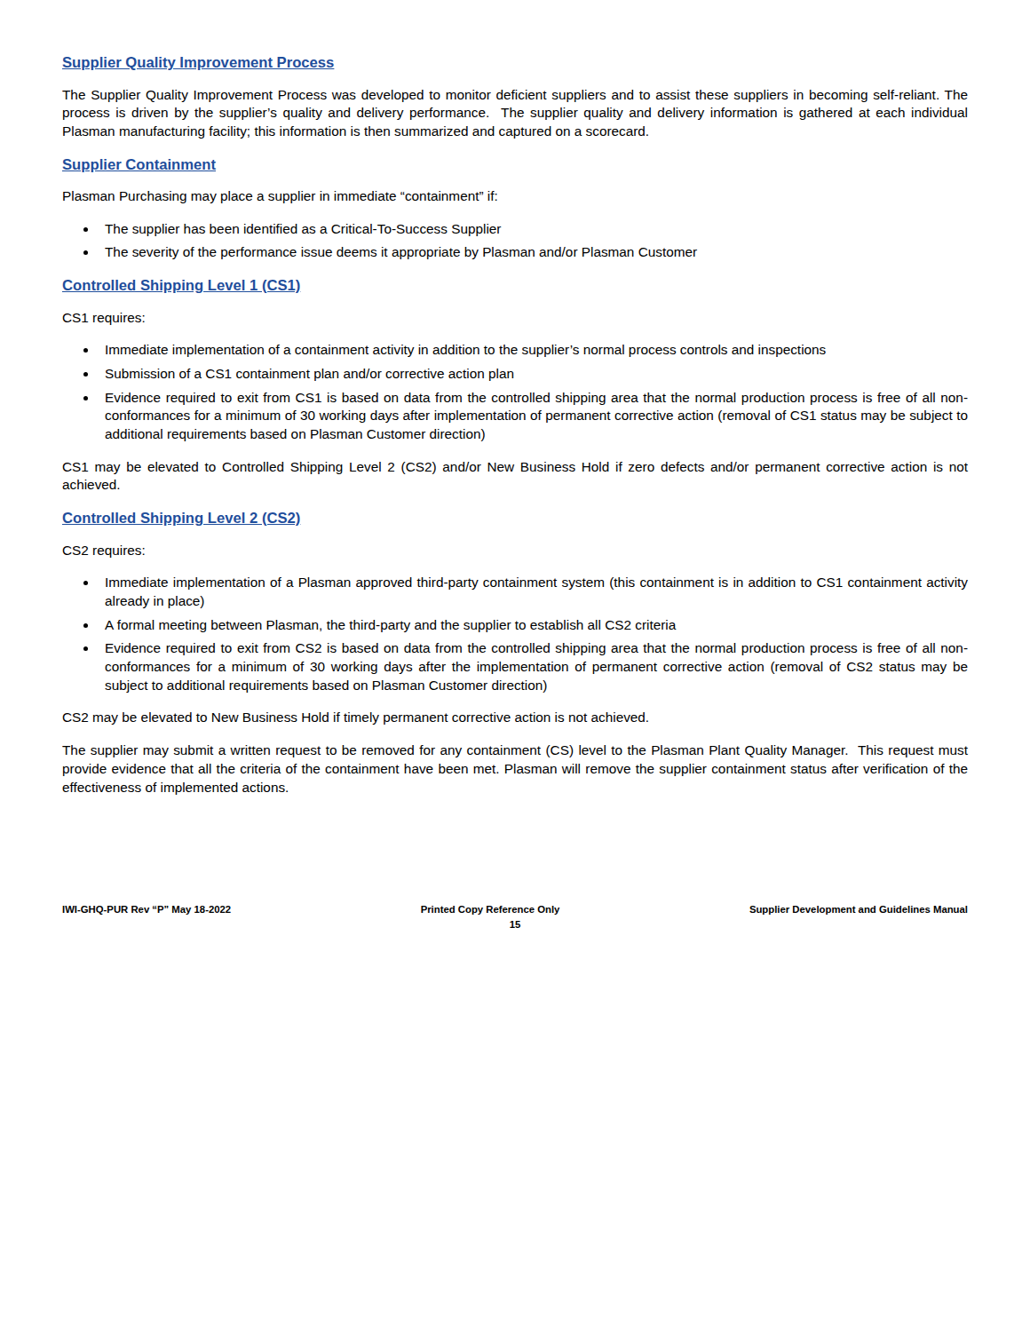Supplier Quality Improvement Process
The Supplier Quality Improvement Process was developed to monitor deficient suppliers and to assist these suppliers in becoming self-reliant. The process is driven by the supplier’s quality and delivery performance. The supplier quality and delivery information is gathered at each individual Plasman manufacturing facility; this information is then summarized and captured on a scorecard.
Supplier Containment
Plasman Purchasing may place a supplier in immediate “containment” if:
The supplier has been identified as a Critical-To-Success Supplier
The severity of the performance issue deems it appropriate by Plasman and/or Plasman Customer
Controlled Shipping Level 1 (CS1)
CS1 requires:
Immediate implementation of a containment activity in addition to the supplier’s normal process controls and inspections
Submission of a CS1 containment plan and/or corrective action plan
Evidence required to exit from CS1 is based on data from the controlled shipping area that the normal production process is free of all non-conformances for a minimum of 30 working days after implementation of permanent corrective action (removal of CS1 status may be subject to additional requirements based on Plasman Customer direction)
CS1 may be elevated to Controlled Shipping Level 2 (CS2) and/or New Business Hold if zero defects and/or permanent corrective action is not achieved.
Controlled Shipping Level 2 (CS2)
CS2 requires:
Immediate implementation of a Plasman approved third-party containment system (this containment is in addition to CS1 containment activity already in place)
A formal meeting between Plasman, the third-party and the supplier to establish all CS2 criteria
Evidence required to exit from CS2 is based on data from the controlled shipping area that the normal production process is free of all non-conformances for a minimum of 30 working days after the implementation of permanent corrective action (removal of CS2 status may be subject to additional requirements based on Plasman Customer direction)
CS2 may be elevated to New Business Hold if timely permanent corrective action is not achieved.
The supplier may submit a written request to be removed for any containment (CS) level to the Plasman Plant Quality Manager. This request must provide evidence that all the criteria of the containment have been met. Plasman will remove the supplier containment status after verification of the effectiveness of implemented actions.
IWI-GHQ-PUR Rev “P” May 18-2022
Printed Copy Reference Only
Supplier Development and Guidelines Manual
15